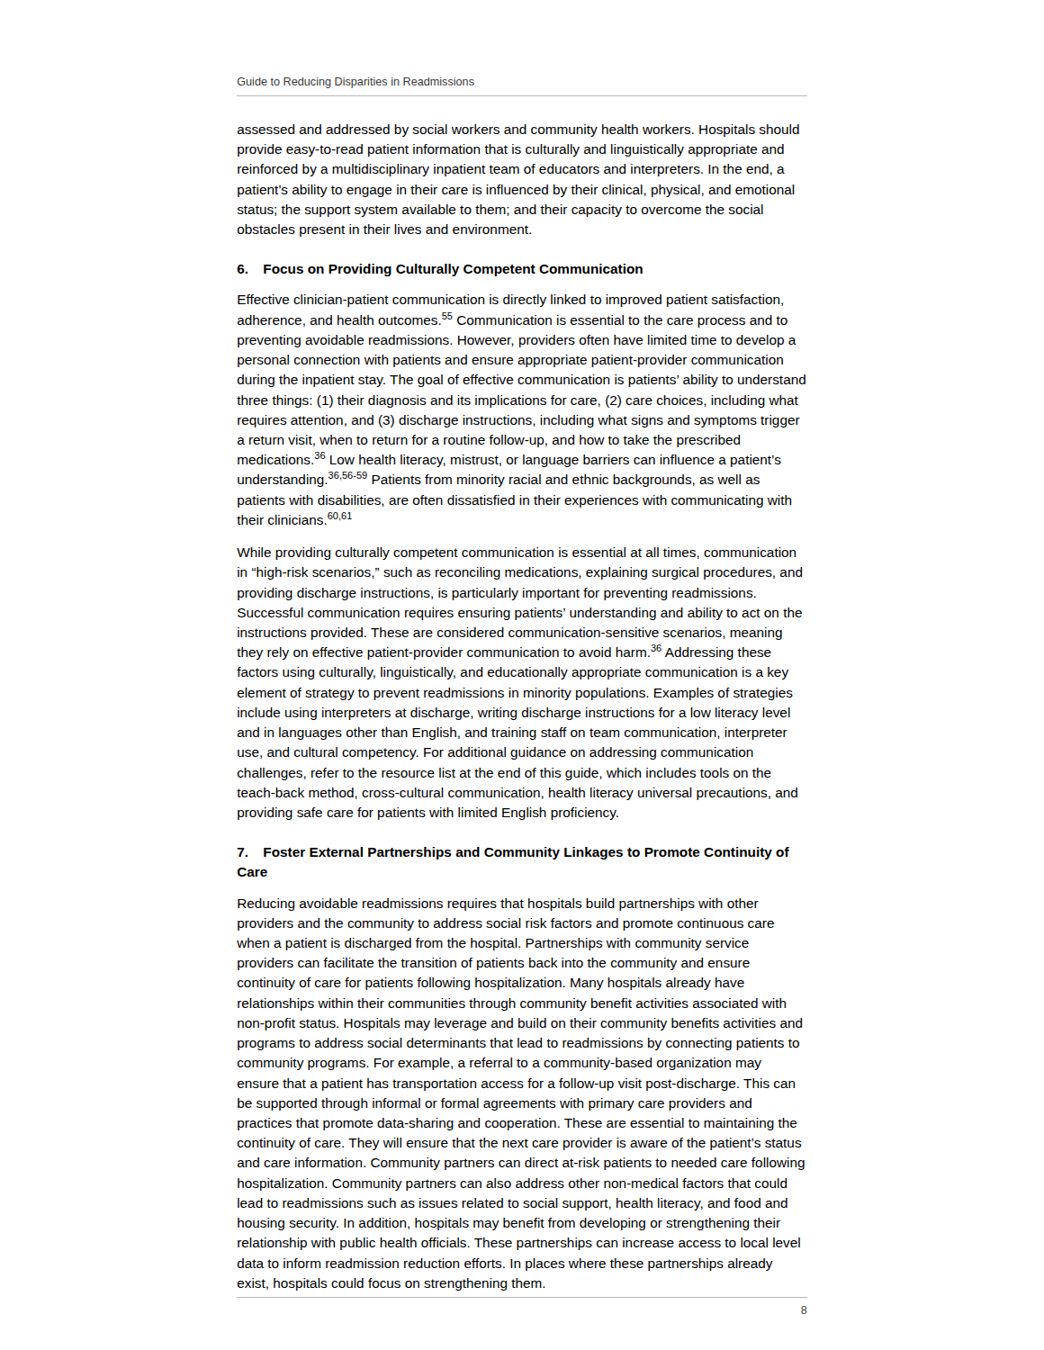Guide to Reducing Disparities in Readmissions
assessed and addressed by social workers and community health workers. Hospitals should provide easy-to-read patient information that is culturally and linguistically appropriate and reinforced by a multidisciplinary inpatient team of educators and interpreters. In the end, a patient’s ability to engage in their care is influenced by their clinical, physical, and emotional status; the support system available to them; and their capacity to overcome the social obstacles present in their lives and environment.
6. Focus on Providing Culturally Competent Communication
Effective clinician-patient communication is directly linked to improved patient satisfaction, adherence, and health outcomes.55 Communication is essential to the care process and to preventing avoidable readmissions. However, providers often have limited time to develop a personal connection with patients and ensure appropriate patient-provider communication during the inpatient stay. The goal of effective communication is patients’ ability to understand three things: (1) their diagnosis and its implications for care, (2) care choices, including what requires attention, and (3) discharge instructions, including what signs and symptoms trigger a return visit, when to return for a routine follow-up, and how to take the prescribed medications.36 Low health literacy, mistrust, or language barriers can influence a patient’s understanding.36,56-59 Patients from minority racial and ethnic backgrounds, as well as patients with disabilities, are often dissatisfied in their experiences with communicating with their clinicians.60,61
While providing culturally competent communication is essential at all times, communication in “high-risk scenarios,” such as reconciling medications, explaining surgical procedures, and providing discharge instructions, is particularly important for preventing readmissions. Successful communication requires ensuring patients’ understanding and ability to act on the instructions provided. These are considered communication-sensitive scenarios, meaning they rely on effective patient-provider communication to avoid harm.36 Addressing these factors using culturally, linguistically, and educationally appropriate communication is a key element of strategy to prevent readmissions in minority populations. Examples of strategies include using interpreters at discharge, writing discharge instructions for a low literacy level and in languages other than English, and training staff on team communication, interpreter use, and cultural competency. For additional guidance on addressing communication challenges, refer to the resource list at the end of this guide, which includes tools on the teach-back method, cross-cultural communication, health literacy universal precautions, and providing safe care for patients with limited English proficiency.
7. Foster External Partnerships and Community Linkages to Promote Continuity of Care
Reducing avoidable readmissions requires that hospitals build partnerships with other providers and the community to address social risk factors and promote continuous care when a patient is discharged from the hospital. Partnerships with community service providers can facilitate the transition of patients back into the community and ensure continuity of care for patients following hospitalization. Many hospitals already have relationships within their communities through community benefit activities associated with non-profit status. Hospitals may leverage and build on their community benefits activities and programs to address social determinants that lead to readmissions by connecting patients to community programs. For example, a referral to a community-based organization may ensure that a patient has transportation access for a follow-up visit post-discharge. This can be supported through informal or formal agreements with primary care providers and practices that promote data-sharing and cooperation. These are essential to maintaining the continuity of care. They will ensure that the next care provider is aware of the patient’s status and care information. Community partners can direct at-risk patients to needed care following hospitalization. Community partners can also address other non-medical factors that could lead to readmissions such as issues related to social support, health literacy, and food and housing security. In addition, hospitals may benefit from developing or strengthening their relationship with public health officials. These partnerships can increase access to local level data to inform readmission reduction efforts. In places where these partnerships already exist, hospitals could focus on strengthening them.
8